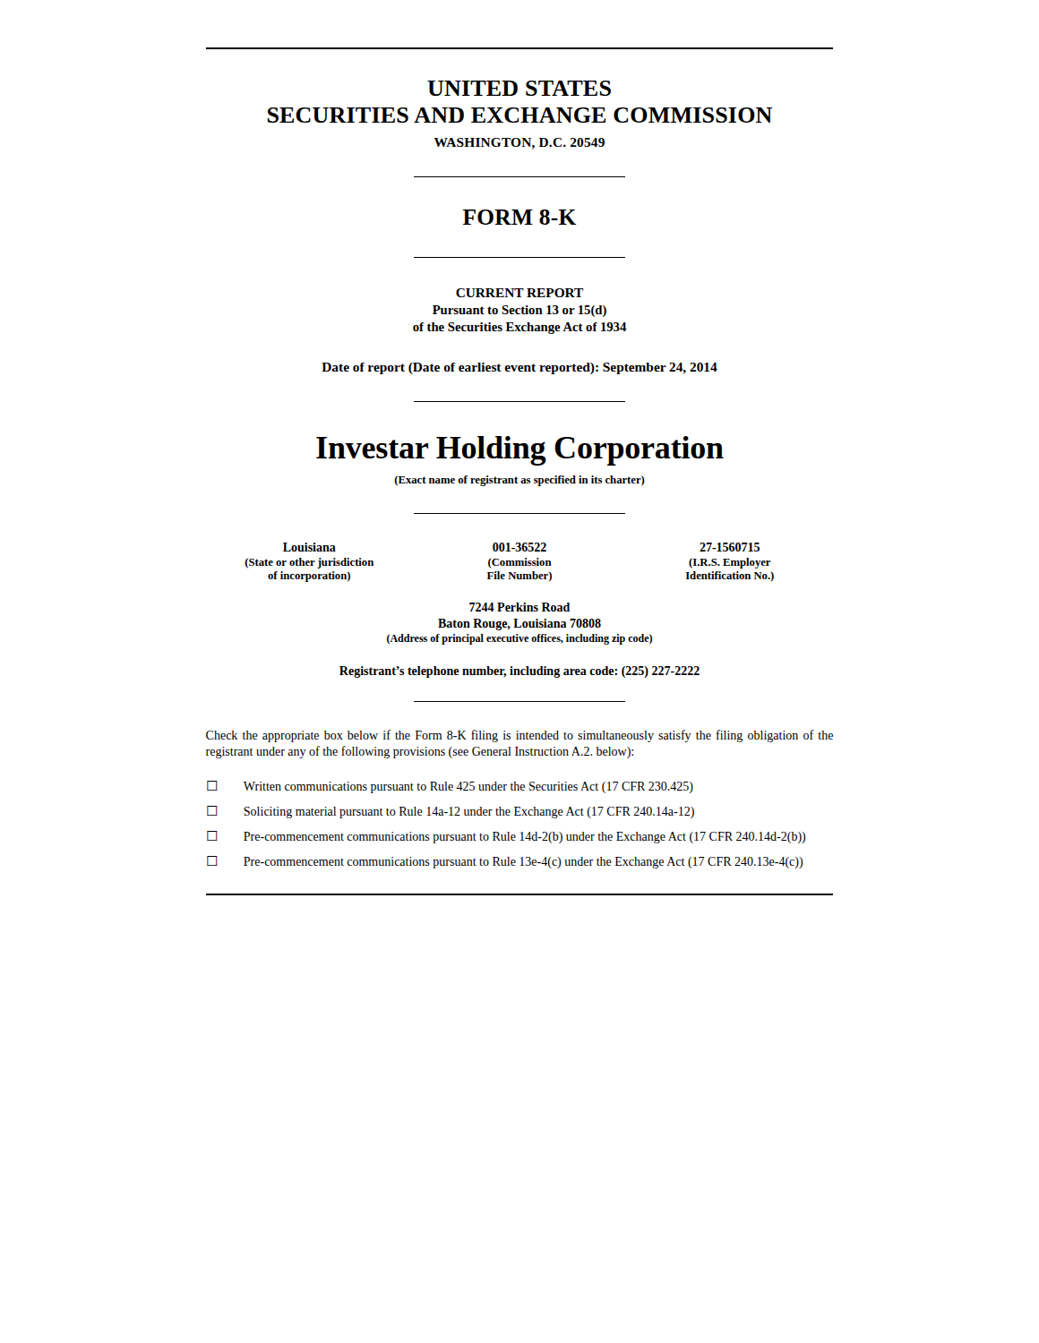UNITED STATES
SECURITIES AND EXCHANGE COMMISSION
WASHINGTON, D.C. 20549
FORM 8-K
CURRENT REPORT
Pursuant to Section 13 or 15(d)
of the Securities Exchange Act of 1934
Date of report (Date of earliest event reported): September 24, 2014
Investar Holding Corporation
(Exact name of registrant as specified in its charter)
| Louisiana (State or other jurisdiction of incorporation) | 001-36522 (Commission File Number) | 27-1560715 (I.R.S. Employer Identification No.) |
7244 Perkins Road
Baton Rouge, Louisiana 70808
(Address of principal executive offices, including zip code)
Registrant’s telephone number, including area code: (225) 227-2222
Check the appropriate box below if the Form 8-K filing is intended to simultaneously satisfy the filing obligation of the registrant under any of the following provisions (see General Instruction A.2. below):
| ☐ | Written communications pursuant to Rule 425 under the Securities Act (17 CFR 230.425) |
| ☐ | Soliciting material pursuant to Rule 14a-12 under the Exchange Act (17 CFR 240.14a-12) |
| ☐ | Pre-commencement communications pursuant to Rule 14d-2(b) under the Exchange Act (17 CFR 240.14d-2(b)) |
| ☐ | Pre-commencement communications pursuant to Rule 13e-4(c) under the Exchange Act (17 CFR 240.13e-4(c)) |